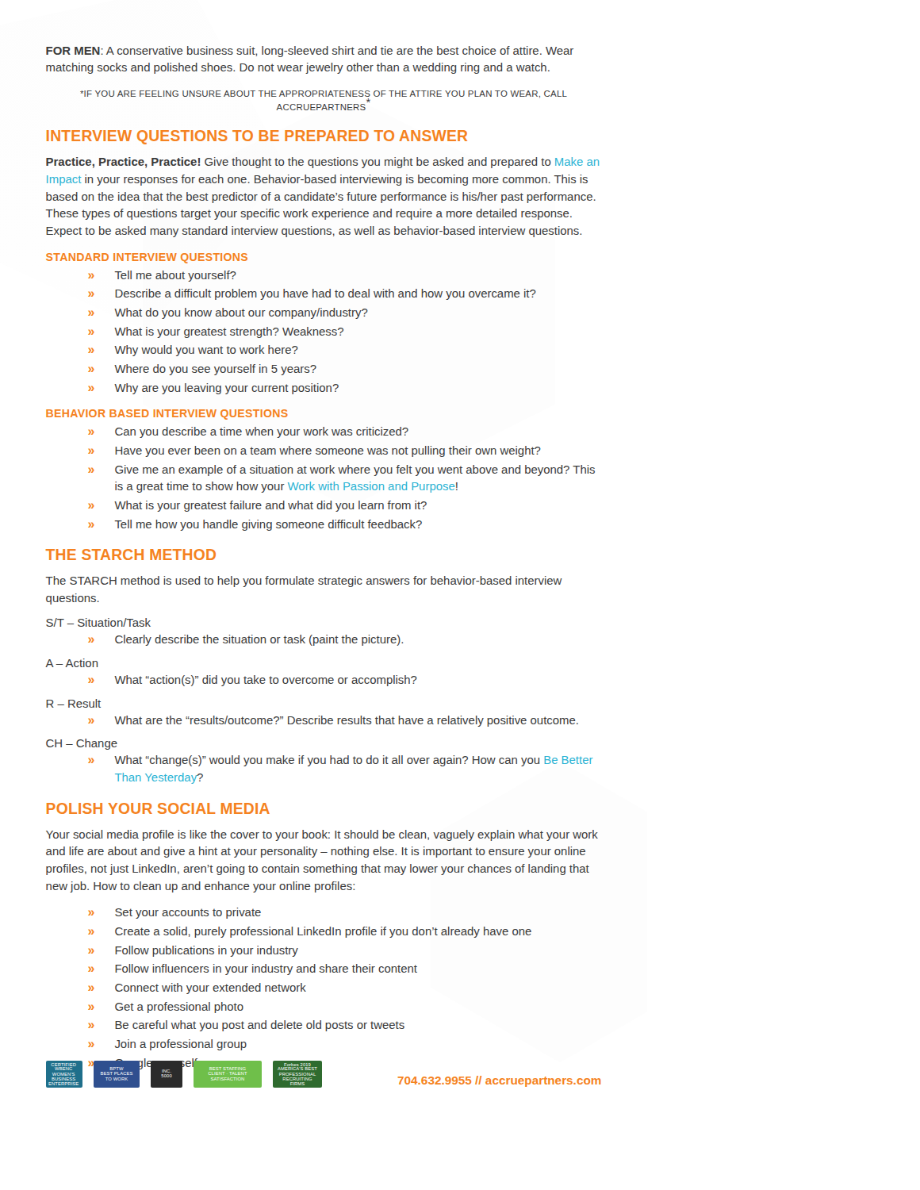FOR MEN: A conservative business suit, long-sleeved shirt and tie are the best choice of attire. Wear matching socks and polished shoes. Do not wear jewelry other than a wedding ring and a watch.
*IF YOU ARE FEELING UNSURE ABOUT THE APPROPRIATENESS OF THE ATTIRE YOU PLAN TO WEAR, CALL ACCRUEPARTNERS*
Interview Questions to be Prepared to Answer
Practice, Practice, Practice! Give thought to the questions you might be asked and prepared to Make an Impact in your responses for each one. Behavior-based interviewing is becoming more common. This is based on the idea that the best predictor of a candidate’s future performance is his/her past performance. These types of questions target your specific work experience and require a more detailed response. Expect to be asked many standard interview questions, as well as behavior-based interview questions.
Standard Interview Questions
Tell me about yourself?
Describe a difficult problem you have had to deal with and how you overcame it?
What do you know about our company/industry?
What is your greatest strength? Weakness?
Why would you want to work here?
Where do you see yourself in 5 years?
Why are you leaving your current position?
Behavior Based Interview Questions
Can you describe a time when your work was criticized?
Have you ever been on a team where someone was not pulling their own weight?
Give me an example of a situation at work where you felt you went above and beyond? This is a great time to show how your Work with Passion and Purpose!
What is your greatest failure and what did you learn from it?
Tell me how you handle giving someone difficult feedback?
The STARCH Method
The STARCH method is used to help you formulate strategic answers for behavior-based interview questions.
S/T – Situation/Task
Clearly describe the situation or task (paint the picture).
A – Action
What “action(s)” did you take to overcome or accomplish?
R – Result
What are the “results/outcome?” Describe results that have a relatively positive outcome.
CH – Change
What “change(s)” would you make if you had to do it all over again? How can you Be Better Than Yesterday?
Polish Your Social Media
Your social media profile is like the cover to your book: It should be clean, vaguely explain what your work and life are about and give a hint at your personality – nothing else. It is important to ensure your online profiles, not just LinkedIn, aren’t going to contain something that may lower your chances of landing that new job. How to clean up and enhance your online profiles:
Set your accounts to private
Create a solid, purely professional LinkedIn profile if you don’t already have one
Follow publications in your industry
Follow influencers in your industry and share their content
Connect with your extended network
Get a professional photo
Be careful what you post and delete old posts or tweets
Join a professional group
Google yourself
CERTIFIED
WBENC
WOMEN'S BUSINESS ENTERPRISE
BPTW
BEST PLACES TO WORK
INC.
5000
BEST STAFFING
CLIENT · TALENT
SATISFACTION
Forbes 2019
AMERICA'S BEST
PROFESSIONAL
RECRUITING FIRMS
704.632.9955 // accruepartners.com